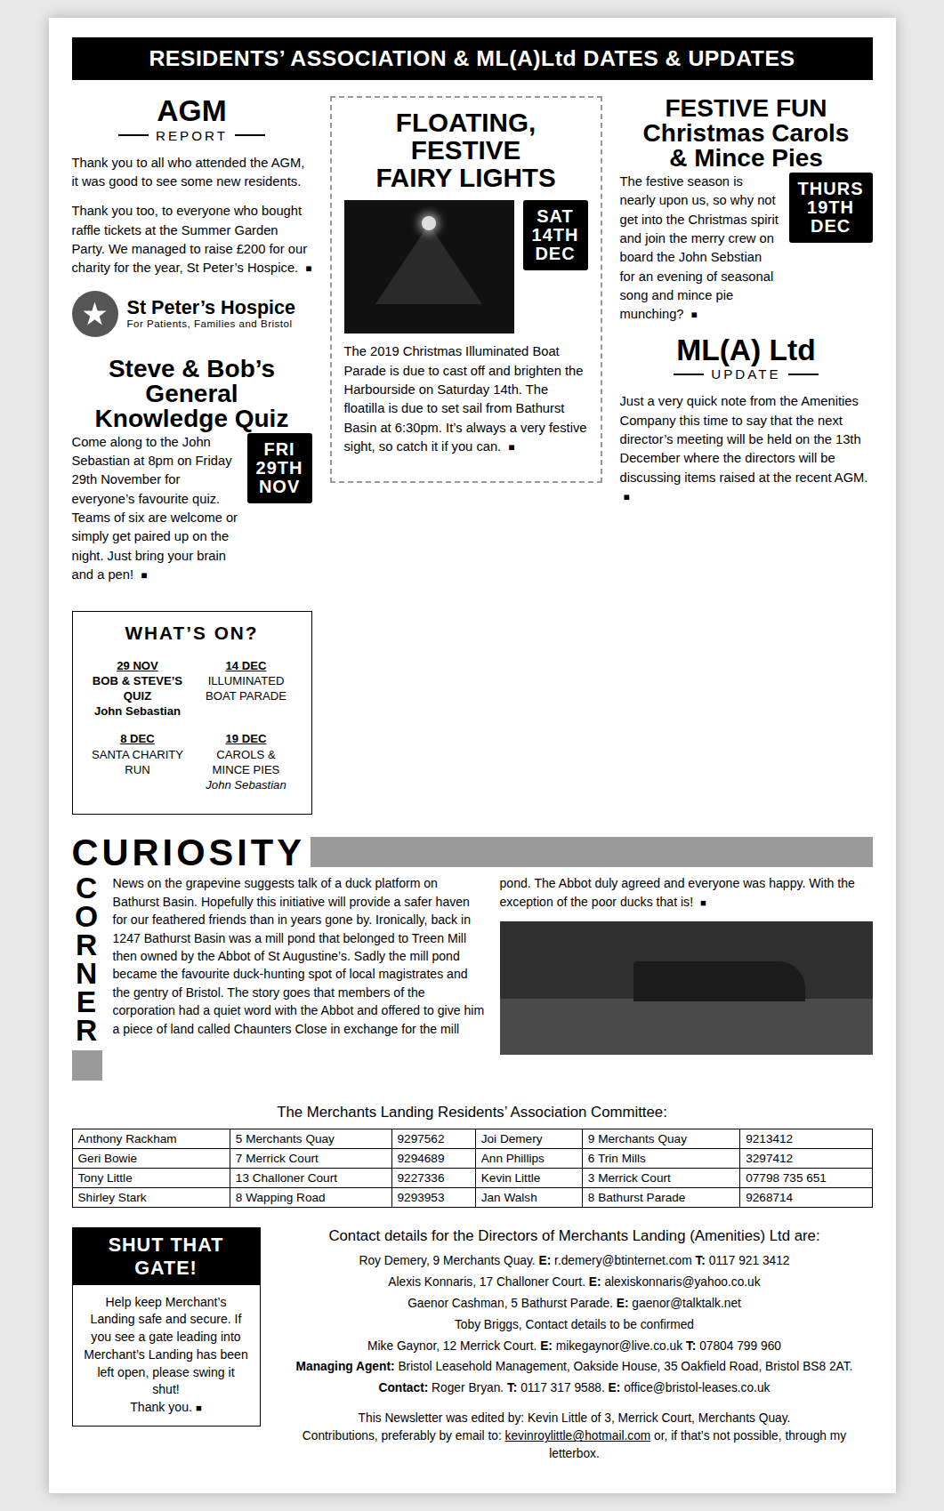RESIDENTS’ ASSOCIATION & ML(A)Ltd DATES & UPDATES
AGM
REPORT
Thank you to all who attended the AGM, it was good to see some new residents.
Thank you too, to everyone who bought raffle tickets at the Summer Garden Party. We managed to raise £200 for our charity for the year, St Peter’s Hospice.
St Peter’s Hospice
For Patients, Families and Bristol
Steve & Bob’s
General
Knowledge Quiz
Come along to the John Sebastian at 8pm on Friday 29th November for everyone’s favourite quiz. Teams of six are welcome or simply get paired up on the night. Just bring your brain and a pen!
FRI 29TH NOV
WHAT’S ON?
| 29 NOV BOB & STEVE’S QUIZ John Sebastian | 14 DEC ILLUMINATED BOAT PARADE |
| 8 DEC SANTA CHARITY RUN | 19 DEC CAROLS & MINCE PIES John Sebastian |
FLOATING,
FESTIVE
FAIRY LIGHTS
SAT 14TH DEC
The 2019 Christmas Illuminated Boat Parade is due to cast off and brighten the Harbourside on Saturday 14th. The floatilla is due to set sail from Bathurst Basin at 6:30pm. It’s always a very festive sight, so catch it if you can.
FESTIVE FUN
Christmas Carols
& Mince Pies
The festive season is nearly upon us, so why not get into the Christmas spirit and join the merry crew on board the John Sebstian for an evening of seasonal song and mince pie munching?
THURS 19TH DEC
ML(A) Ltd
UPDATE
Just a very quick note from the Amenities Company this time to say that the next director’s meeting will be held on the 13th December where the directors will be discussing items raised at the recent AGM.
CURIOSITY
C
O
R
N
E
R
News on the grapevine suggests talk of a duck platform on Bathurst Basin. Hopefully this initiative will provide a safer haven for our feathered friends than in years gone by. Ironically, back in 1247 Bathurst Basin was a mill pond that belonged to Treen Mill then owned by the Abbot of St Augustine’s. Sadly the mill pond became the favourite duck-hunting spot of local magistrates and the gentry of Bristol. The story goes that members of the corporation had a quiet word with the Abbot and offered to give him a piece of land called Chaunters Close in exchange for the mill pond. The Abbot duly agreed and everyone was happy. With the exception of the poor ducks that is!
The Merchants Landing Residents’ Association Committee:
| Anthony Rackham | 5 Merchants Quay | 9297562 | Joi Demery | 9 Merchants Quay | 9213412 |
| Geri Bowie | 7 Merrick Court | 9294689 | Ann Phillips | 6 Trin Mills | 3297412 |
| Tony Little | 13 Challoner Court | 9227336 | Kevin Little | 3 Merrick Court | 07798 735 651 |
| Shirley Stark | 8 Wapping Road | 9293953 | Jan Walsh | 8 Bathurst Parade | 9268714 |
SHUT THAT GATE!
Help keep Merchant’s Landing safe and secure. If you see a gate leading into Merchant’s Landing has been left open, please swing it shut!
Thank you.
Contact details for the Directors of Merchants Landing (Amenities) Ltd are:
Roy Demery, 9 Merchants Quay. E: r.demery@btinternet.com T: 0117 921 3412
Alexis Konnaris, 17 Challoner Court. E: alexiskonnaris@yahoo.co.uk
Gaenor Cashman, 5 Bathurst Parade. E: gaenor@talktalk.net
Toby Briggs, Contact details to be confirmed
Mike Gaynor, 12 Merrick Court. E: mikegaynor@live.co.uk T: 07804 799 960
Managing Agent: Bristol Leasehold Management, Oakside House, 35 Oakfield Road, Bristol BS8 2AT.
Contact: Roger Bryan. T: 0117 317 9588. E: office@bristol-leases.co.uk
This Newsletter was edited by: Kevin Little of 3, Merrick Court, Merchants Quay.
Contributions, preferably by email to: kevinroylittle@hotmail.com or, if that’s not possible, through my letterbox.